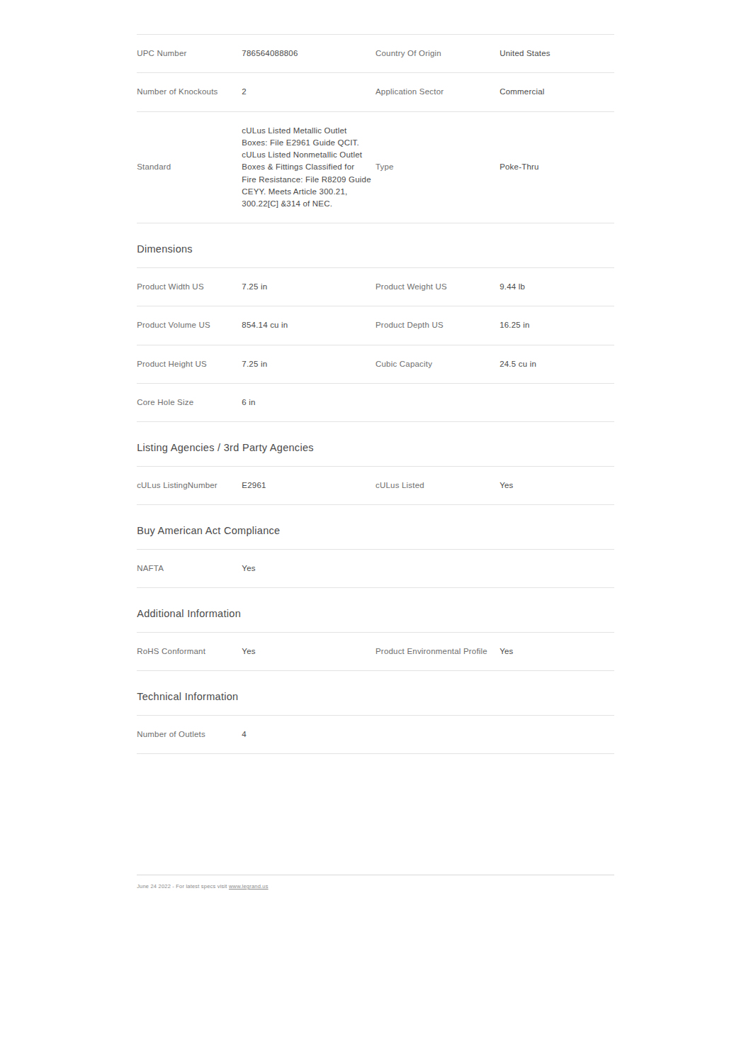| UPC Number | 786564088806 | Country Of Origin | United States |
| Number of Knockouts | 2 | Application Sector | Commercial |
| Standard | cULus Listed Metallic Outlet Boxes: File E2961 Guide QCIT. cULus Listed Nonmetallic Outlet Boxes & Fittings Classified for Fire Resistance: File R8209 Guide CEYY. Meets Article 300.21, 300.22[C] &314 of NEC. | Type | Poke-Thru |
Dimensions
| Product Width US | 7.25 in | Product Weight US | 9.44 lb |
| Product Volume US | 854.14 cu in | Product Depth US | 16.25 in |
| Product Height US | 7.25 in | Cubic Capacity | 24.5 cu in |
| Core Hole Size | 6 in | | |
Listing Agencies / 3rd Party Agencies
| cULus ListingNumber | E2961 | cULus Listed | Yes |
Buy American Act Compliance
| NAFTA | Yes | | |
Additional Information
| RoHS Conformant | Yes | Product Environmental Profile | Yes |
Technical Information
| Number of Outlets | 4 | | |
June 24 2022 - For latest specs visit www.legrand.us